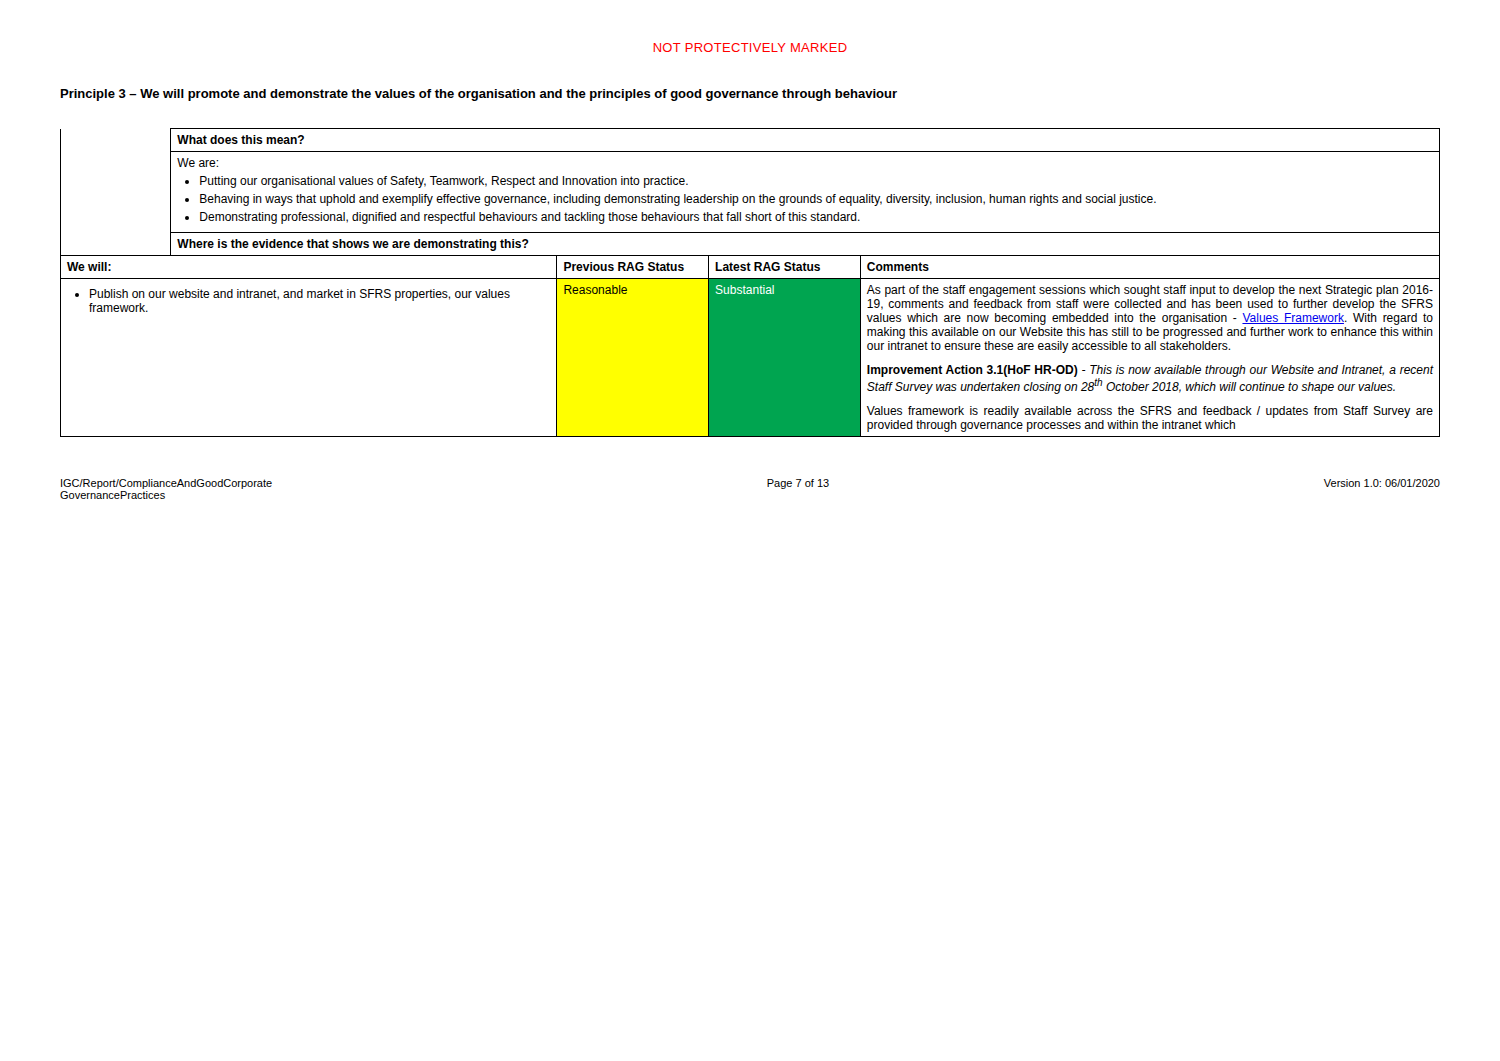NOT PROTECTIVELY MARKED
Principle 3 – We will promote and demonstrate the values of the organisation and the principles of good governance through behaviour
| | What does this mean? |
| | We are: Putting our organisational values of Safety, Teamwork, Respect and Innovation into practice. Behaving in ways that uphold and exemplify effective governance, including demonstrating leadership on the grounds of equality, diversity, inclusion, human rights and social justice. Demonstrating professional, dignified and respectful behaviours and tackling those behaviours that fall short of this standard. |
| | Where is the evidence that shows we are demonstrating this? |
| We will: | Previous RAG Status | Latest RAG Status | Comments |
| Publish on our website and intranet, and market in SFRS properties, our values framework. | Reasonable | Substantial | As part of the staff engagement sessions which sought staff input to develop the next Strategic plan 2016-19, comments and feedback from staff were collected and has been used to further develop the SFRS values which are now becoming embedded into the organisation - Values Framework . With regard to making this available on our Website this has still to be progressed and further work to enhance this within our intranet to ensure these are easily accessible to all stakeholders. Improvement Action 3.1(HoF HR-OD) - This is now available through our Website and Intranet, a recent Staff Survey was undertaken closing on 28 th October 2018, which will continue to shape our values. Values framework is readily available across the SFRS and feedback / updates from Staff Survey are provided through governance processes and within the intranet which |
IGC/Report/ComplianceAndGoodCorporate GovernancePractices
Page 7 of 13
Version 1.0: 06/01/2020